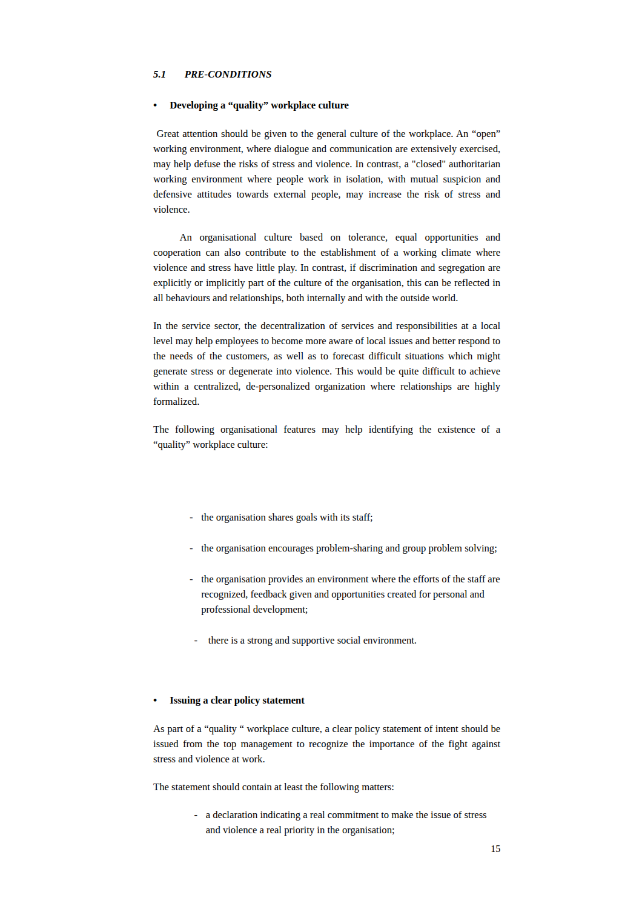5.1 PRE-CONDITIONS
Developing a “quality” workplace culture
Great attention should be given to the general culture of the workplace. An “open” working environment, where dialogue and communication are extensively exercised, may help defuse the risks of stress and violence. In contrast, a "closed" authoritarian working environment where people work in isolation, with mutual suspicion and defensive attitudes towards external people, may increase the risk of stress and violence.
An organisational culture based on tolerance, equal opportunities and cooperation can also contribute to the establishment of a working climate where violence and stress have little play. In contrast, if discrimination and segregation are explicitly or implicitly part of the culture of the organisation, this can be reflected in all behaviours and relationships, both internally and with the outside world.
In the service sector, the decentralization of services and responsibilities at a local level may help employees to become more aware of local issues and better respond to the needs of the customers, as well as to forecast difficult situations which might generate stress or degenerate into violence. This would be quite difficult to achieve within a centralized, de-personalized organization where relationships are highly formalized.
The following organisational features may help identifying the existence of a “quality” workplace culture:
the organisation shares goals with its staff;
the organisation encourages problem-sharing and group problem solving;
the organisation provides an environment where the efforts of the staff are recognized, feedback given and opportunities created for personal and professional development;
there is a strong and supportive social environment.
Issuing a clear policy statement
As part of a “quality “ workplace culture, a clear policy statement of intent should be issued from the top management to recognize the importance of the fight against stress and violence at work.
The statement should contain at least the following matters:
a declaration indicating a real commitment to make the issue of stress and violence a real priority in the organisation;
15